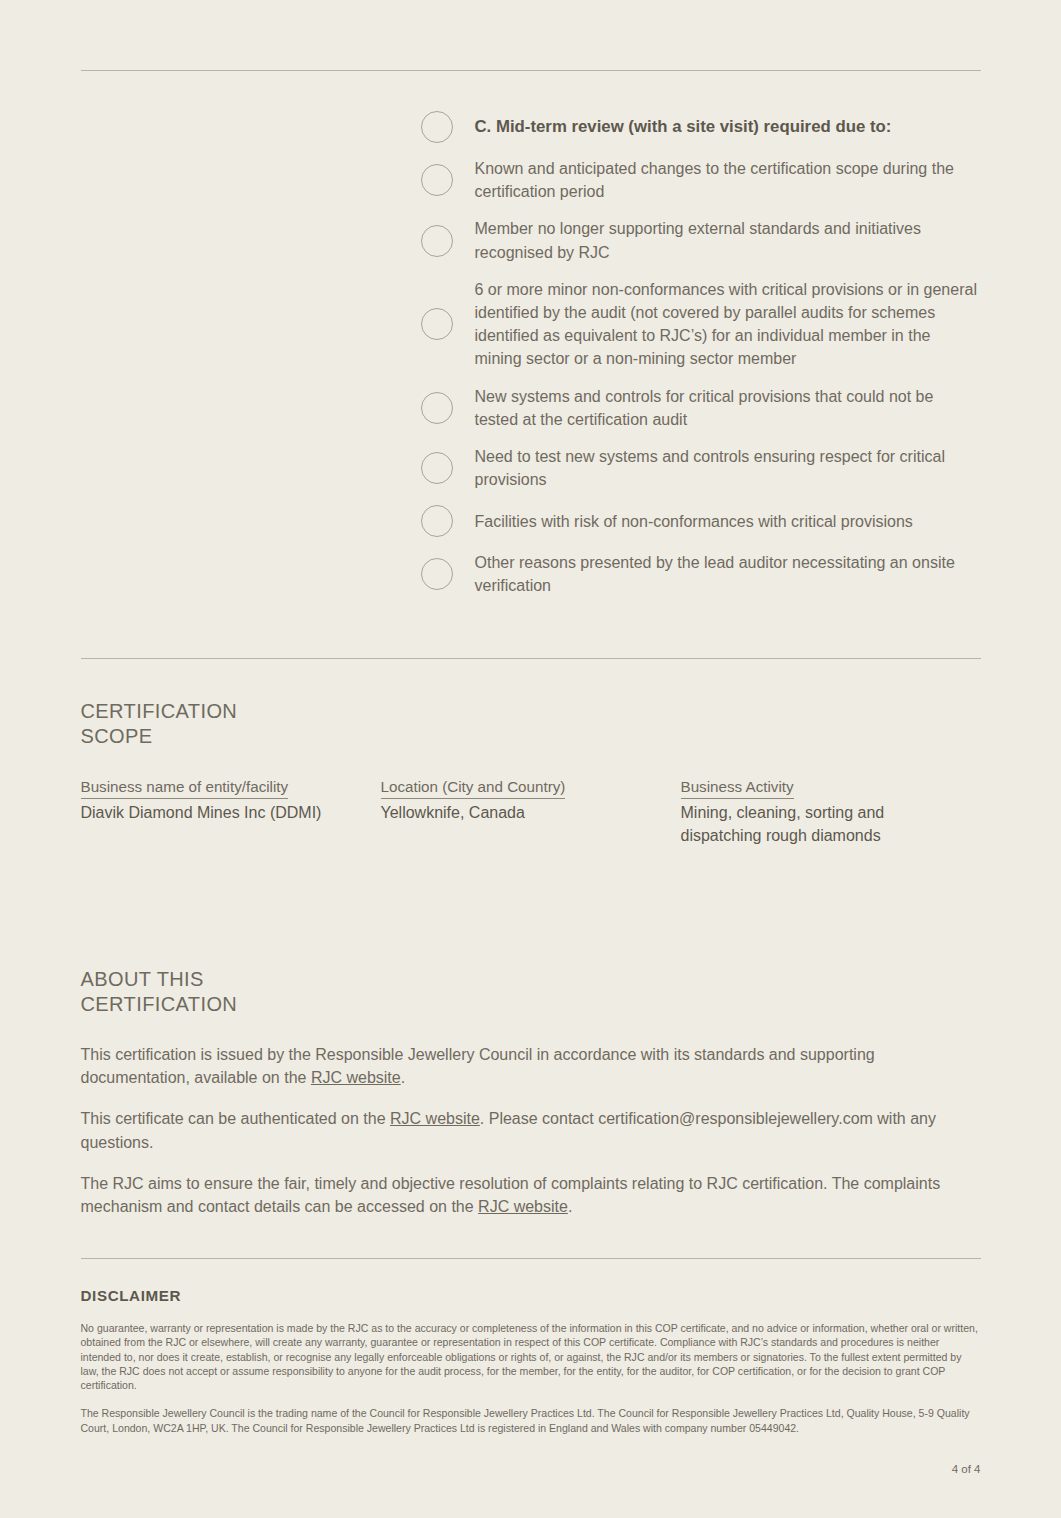C. Mid-term review (with a site visit) required due to:
Known and anticipated changes to the certification scope during the certification period
Member no longer supporting external standards and initiatives recognised by RJC
6 or more minor non-conformances with critical provisions or in general identified by the audit (not covered by parallel audits for schemes identified as equivalent to RJC’s) for an individual member in the mining sector or a non-mining sector member
New systems and controls for critical provisions that could not be tested at the certification audit
Need to test new systems and controls ensuring respect for critical provisions
Facilities with risk of non-conformances with critical provisions
Other reasons presented by the lead auditor necessitating an onsite verification
Certification
Scope
Business name of entity/facility
Diavik Diamond Mines Inc (DDMI)
Location (City and Country)
Yellowknife, Canada
Business Activity
Mining, cleaning, sorting and dispatching rough diamonds
About this
Certification
This certification is issued by the Responsible Jewellery Council in accordance with its standards and supporting documentation, available on the RJC website.
This certificate can be authenticated on the RJC website. Please contact certification@responsiblejewellery.com with any questions.
The RJC aims to ensure the fair, timely and objective resolution of complaints relating to RJC certification. The complaints mechanism and contact details can be accessed on the RJC website.
Disclaimer
No guarantee, warranty or representation is made by the RJC as to the accuracy or completeness of the information in this COP certificate, and no advice or information, whether oral or written, obtained from the RJC or elsewhere, will create any warranty, guarantee or representation in respect of this COP certificate. Compliance with RJC’s standards and procedures is neither intended to, nor does it create, establish, or recognise any legally enforceable obligations or rights of, or against, the RJC and/or its members or signatories. To the fullest extent permitted by law, the RJC does not accept or assume responsibility to anyone for the audit process, for the member, for the entity, for the auditor, for COP certification, or for the decision to grant COP certification.
The Responsible Jewellery Council is the trading name of the Council for Responsible Jewellery Practices Ltd. The Council for Responsible Jewellery Practices Ltd, Quality House, 5-9 Quality Court, London, WC2A 1HP, UK. The Council for Responsible Jewellery Practices Ltd is registered in England and Wales with company number 05449042.
4 of 4